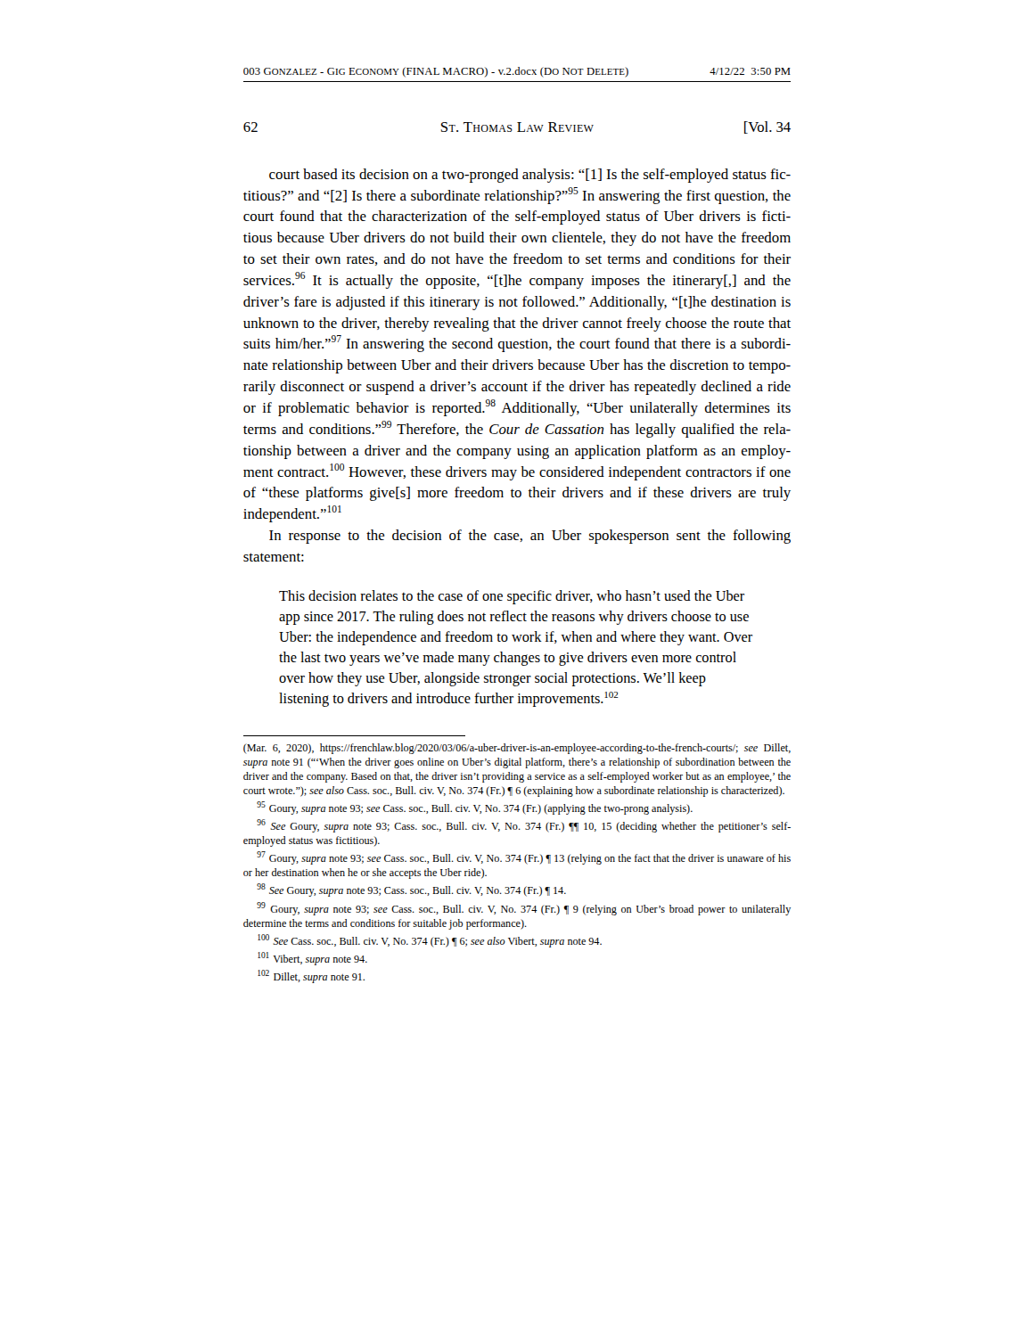003 GONZALEZ - GIG ECONOMY (FINAL MACRO) - v.2.docx (DO NOT DELETE)
4/12/22 3:50 PM
62
St. Thomas Law Review
[Vol. 34
court based its decision on a two-pronged analysis: “[1] Is the self-employed status fictitious?” and “[2] Is there a subordinate relationship?”95 In answering the first question, the court found that the characterization of the self-employed status of Uber drivers is fictitious because Uber drivers do not build their own clientele, they do not have the freedom to set their own rates, and do not have the freedom to set terms and conditions for their services.96 It is actually the opposite, “[t]he company imposes the itinerary[,] and the driver’s fare is adjusted if this itinerary is not followed.” Additionally, “[t]he destination is unknown to the driver, thereby revealing that the driver cannot freely choose the route that suits him/her.”97 In answering the second question, the court found that there is a subordinate relationship between Uber and their drivers because Uber has the discretion to temporarily disconnect or suspend a driver’s account if the driver has repeatedly declined a ride or if problematic behavior is reported.98 Additionally, “Uber unilaterally determines its terms and conditions.”99 Therefore, the Cour de Cassation has legally qualified the relationship between a driver and the company using an application platform as an employment contract.100 However, these drivers may be considered independent contractors if one of “these platforms give[s] more freedom to their drivers and if these drivers are truly independent.”101
In response to the decision of the case, an Uber spokesperson sent the following statement:
This decision relates to the case of one specific driver, who hasn’t used the Uber app since 2017. The ruling does not reflect the reasons why drivers choose to use Uber: the independence and freedom to work if, when and where they want. Over the last two years we’ve made many changes to give drivers even more control over how they use Uber, alongside stronger social protections. We’ll keep listening to drivers and introduce further improvements.102
(Mar. 6, 2020), https://frenchlaw.blog/2020/03/06/a-uber-driver-is-an-employee-according-to-the-french-courts/; see Dillet, supra note 91 (“‘When the driver goes online on Uber’s digital platform, there’s a relationship of subordination between the driver and the company. Based on that, the driver isn’t providing a service as a self-employed worker but as an employee,’ the court wrote.”); see also Cass. soc., Bull. civ. V, No. 374 (Fr.) ¶ 6 (explaining how a subordinate relationship is characterized).
95 Goury, supra note 93; see Cass. soc., Bull. civ. V, No. 374 (Fr.) (applying the two-prong analysis).
96 See Goury, supra note 93; Cass. soc., Bull. civ. V, No. 374 (Fr.) ¶¶ 10, 15 (deciding whether the petitioner’s self-employed status was fictitious).
97 Goury, supra note 93; see Cass. soc., Bull. civ. V, No. 374 (Fr.) ¶ 13 (relying on the fact that the driver is unaware of his or her destination when he or she accepts the Uber ride).
98 See Goury, supra note 93; Cass. soc., Bull. civ. V, No. 374 (Fr.) ¶ 14.
99 Goury, supra note 93; see Cass. soc., Bull. civ. V, No. 374 (Fr.) ¶ 9 (relying on Uber’s broad power to unilaterally determine the terms and conditions for suitable job performance).
100 See Cass. soc., Bull. civ. V, No. 374 (Fr.) ¶ 6; see also Vibert, supra note 94.
101 Vibert, supra note 94.
102 Dillet, supra note 91.